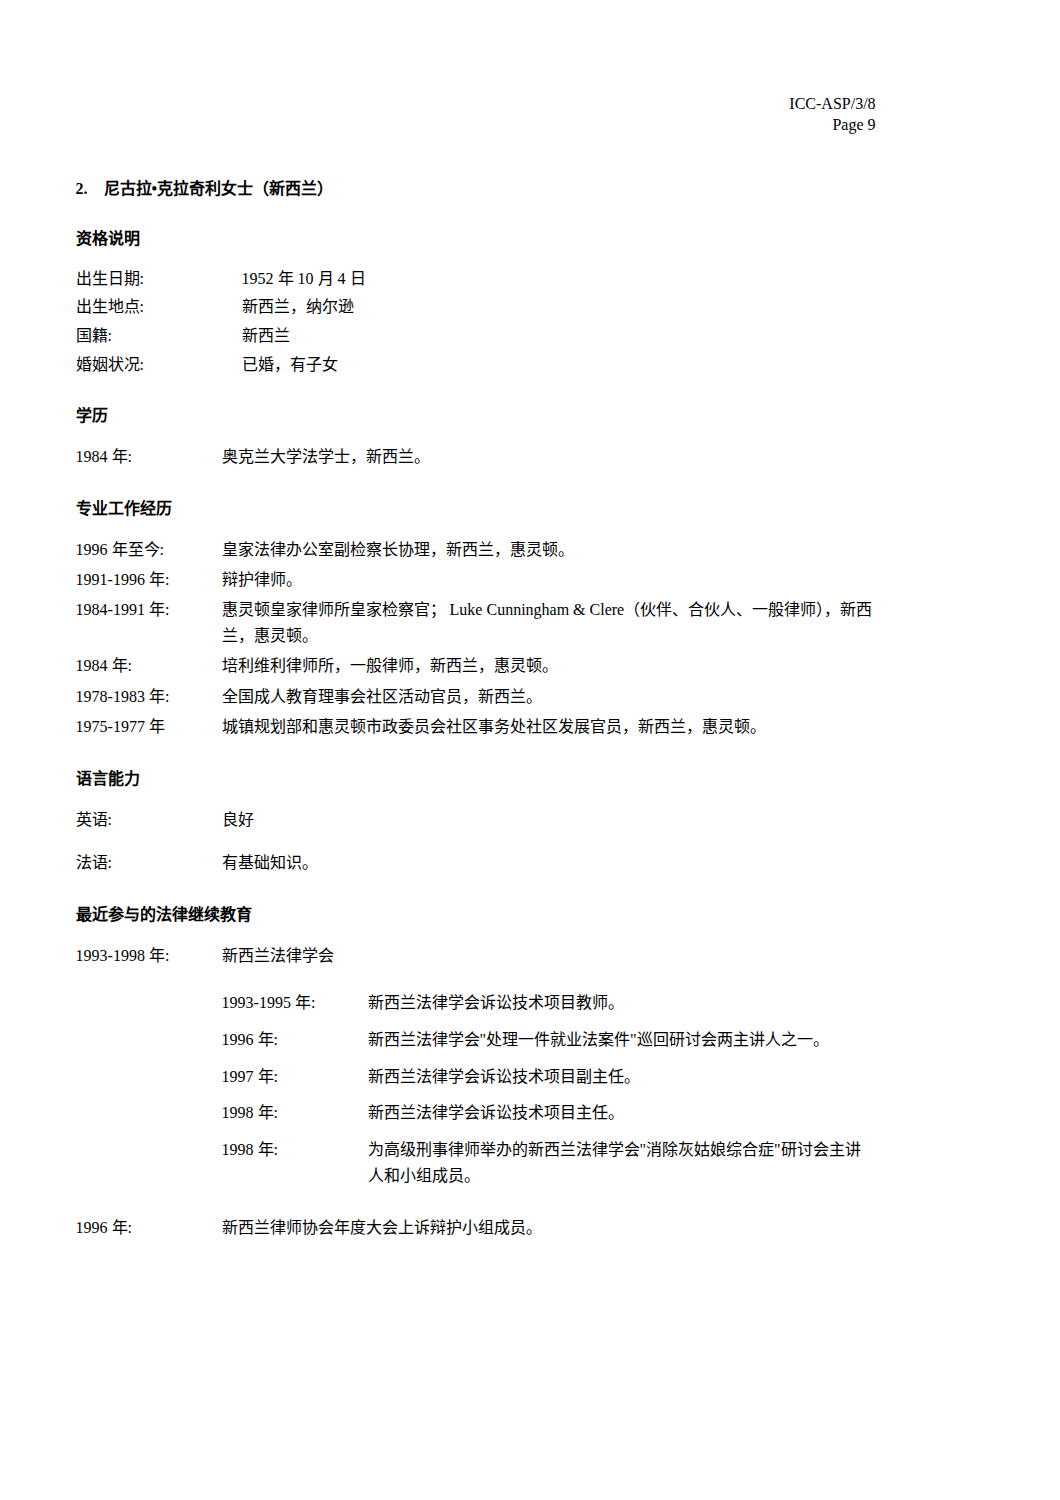ICC-ASP/3/8
Page 9
2. 尼古拉•克拉奇利女士（新西兰）
资格说明
| 出生日期: | 1952 年 10 月 4 日 |
| 出生地点: | 新西兰，纳尔逊 |
| 国籍: | 新西兰 |
| 婚姻状况: | 已婚，有子女 |
学历
| 1984 年: | 奥克兰大学法学士，新西兰。 |
专业工作经历
| 1996 年至今: | 皇家法律办公室副检察长协理，新西兰，惠灵顿。 |
| 1991-1996 年: | 辩护律师。 |
| 1984-1991 年: | 惠灵顿皇家律师所皇家检察官； Luke Cunningham & Clere（伙伴、合伙人、一般律师），新西兰，惠灵顿。 |
| 1984 年: | 培利维利律师所，一般律师，新西兰，惠灵顿。 |
| 1978-1983 年: | 全国成人教育理事会社区活动官员，新西兰。 |
| 1975-1977 年 | 城镇规划部和惠灵顿市政委员会社区事务处社区发展官员，新西兰，惠灵顿。 |
语言能力
| 英语: | 良好 |
| 法语: | 有基础知识。 |
最近参与的法律继续教育
| 1993-1998 年: | 新西兰法律学会 / 1993-1995 年: / 新西兰法律学会诉讼技术项目教师。 / / 1996 年: / 新西兰法律学会"处理一件就业法案件"巡回研讨会两主讲人之一。 / / 1997 年: / 新西兰法律学会诉讼技术项目副主任。 / / 1998 年: / 新西兰法律学会诉讼技术项目主任。 / / 1998 年: / 为高级刑事律师举办的新西兰法律学会"消除灰姑娘综合症"研讨会主讲人和小组成员。 / |
| 1996 年: | 新西兰律师协会年度大会上诉辩护小组成员。 |